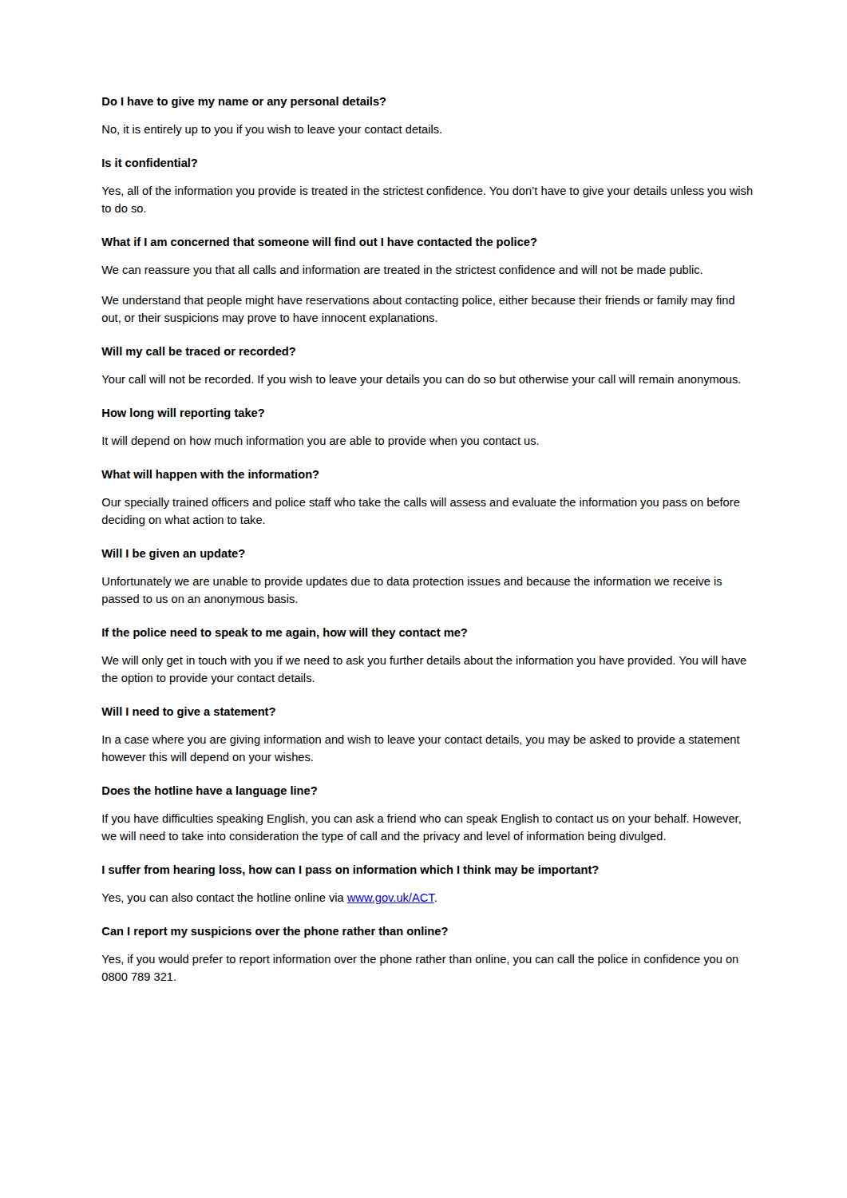Do I have to give my name or any personal details?
No, it is entirely up to you if you wish to leave your contact details.
Is it confidential?
Yes, all of the information you provide is treated in the strictest confidence. You don’t have to give your details unless you wish to do so.
What if I am concerned that someone will find out I have contacted the police?
We can reassure you that all calls and information are treated in the strictest confidence and will not be made public.
We understand that people might have reservations about contacting police, either because their friends or family may find out, or their suspicions may prove to have innocent explanations.
Will my call be traced or recorded?
Your call will not be recorded. If you wish to leave your details you can do so but otherwise your call will remain anonymous.
How long will reporting take?
It will depend on how much information you are able to provide when you contact us.
What will happen with the information?
Our specially trained officers and police staff who take the calls will assess and evaluate the information you pass on before deciding on what action to take.
Will I be given an update?
Unfortunately we are unable to provide updates due to data protection issues and because the information we receive is passed to us on an anonymous basis.
If the police need to speak to me again, how will they contact me?
We will only get in touch with you if we need to ask you further details about the information you have provided. You will have the option to provide your contact details.
Will I need to give a statement?
In a case where you are giving information and wish to leave your contact details, you may be asked to provide a statement however this will depend on your wishes.
Does the hotline have a language line?
If you have difficulties speaking English, you can ask a friend who can speak English to contact us on your behalf. However, we will need to take into consideration the type of call and the privacy and level of information being divulged.
I suffer from hearing loss, how can I pass on information which I think may be important?
Yes, you can also contact the hotline online via www.gov.uk/ACT.
Can I report my suspicions over the phone rather than online?
Yes, if you would prefer to report information over the phone rather than online, you can call the police in confidence you on 0800 789 321.